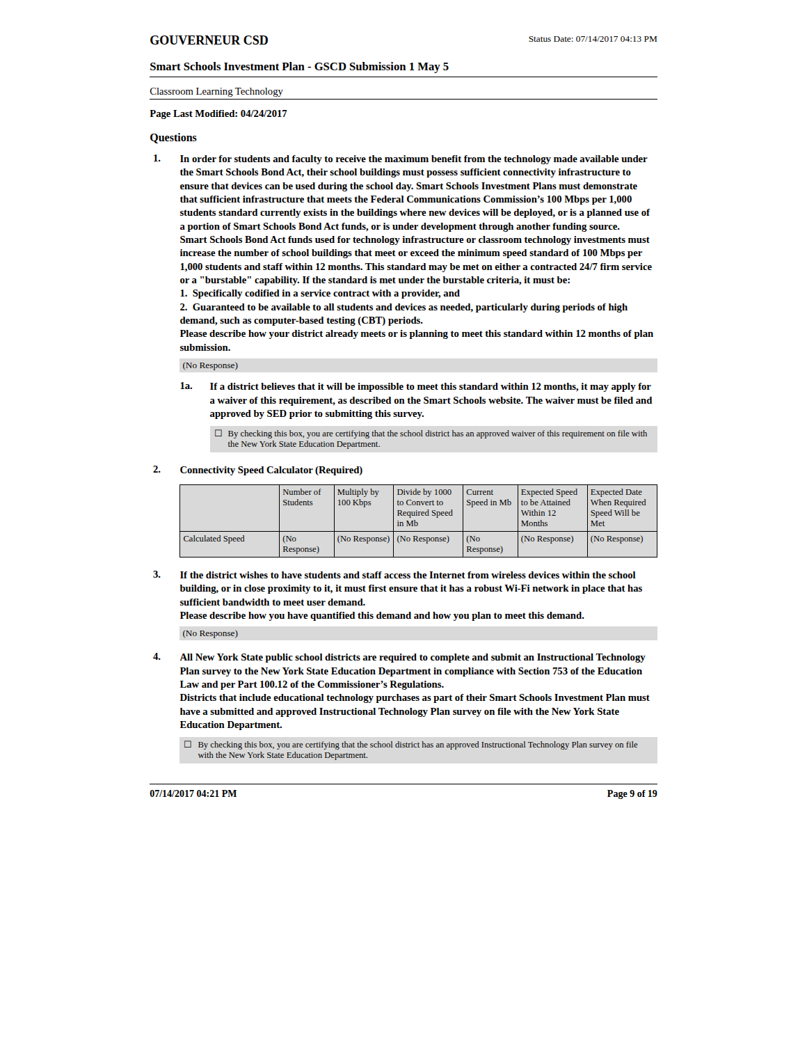GOUVERNEUR CSD
Status Date: 07/14/2017 04:13 PM
Smart Schools Investment Plan - GSCD Submission 1 May 5
Classroom Learning Technology
Page Last Modified: 04/24/2017
Questions
In order for students and faculty to receive the maximum benefit from the technology made available under the Smart Schools Bond Act, their school buildings must possess sufficient connectivity infrastructure to ensure that devices can be used during the school day. Smart Schools Investment Plans must demonstrate that sufficient infrastructure that meets the Federal Communications Commission’s 100 Mbps per 1,000 students standard currently exists in the buildings where new devices will be deployed, or is a planned use of a portion of Smart Schools Bond Act funds, or is under development through another funding source.
Smart Schools Bond Act funds used for technology infrastructure or classroom technology investments must increase the number of school buildings that meet or exceed the minimum speed standard of 100 Mbps per 1,000 students and staff within 12 months. This standard may be met on either a contracted 24/7 firm service or a "burstable" capability. If the standard is met under the burstable criteria, it must be:
1. Specifically codified in a service contract with a provider, and
2. Guaranteed to be available to all students and devices as needed, particularly during periods of high demand, such as computer-based testing (CBT) periods.
Please describe how your district already meets or is planning to meet this standard within 12 months of plan submission.
(No Response)
1a.
If a district believes that it will be impossible to meet this standard within 12 months, it may apply for a waiver of this requirement, as described on the Smart Schools website. The waiver must be filed and approved by SED prior to submitting this survey.
☐ By checking this box, you are certifying that the school district has an approved waiver of this requirement on file with the New York State Education Department.
Connectivity Speed Calculator (Required)
| | Number of Students | Multiply by 100 Kbps | Divide by 1000 to Convert to Required Speed in Mb | Current Speed in Mb | Expected Speed to be Attained Within 12 Months | Expected Date When Required Speed Will be Met |
| --- | --- | --- | --- | --- | --- | --- |
| Calculated Speed | (No Response) | (No Response) | (No Response) | (No Response) | (No Response) | (No Response) |
If the district wishes to have students and staff access the Internet from wireless devices within the school building, or in close proximity to it, it must first ensure that it has a robust Wi-Fi network in place that has sufficient bandwidth to meet user demand.
Please describe how you have quantified this demand and how you plan to meet this demand.
(No Response)
All New York State public school districts are required to complete and submit an Instructional Technology Plan survey to the New York State Education Department in compliance with Section 753 of the Education Law and per Part 100.12 of the Commissioner’s Regulations.
Districts that include educational technology purchases as part of their Smart Schools Investment Plan must have a submitted and approved Instructional Technology Plan survey on file with the New York State Education Department.
☐ By checking this box, you are certifying that the school district has an approved Instructional Technology Plan survey on file with the New York State Education Department.
07/14/2017 04:21 PM
Page 9 of 19